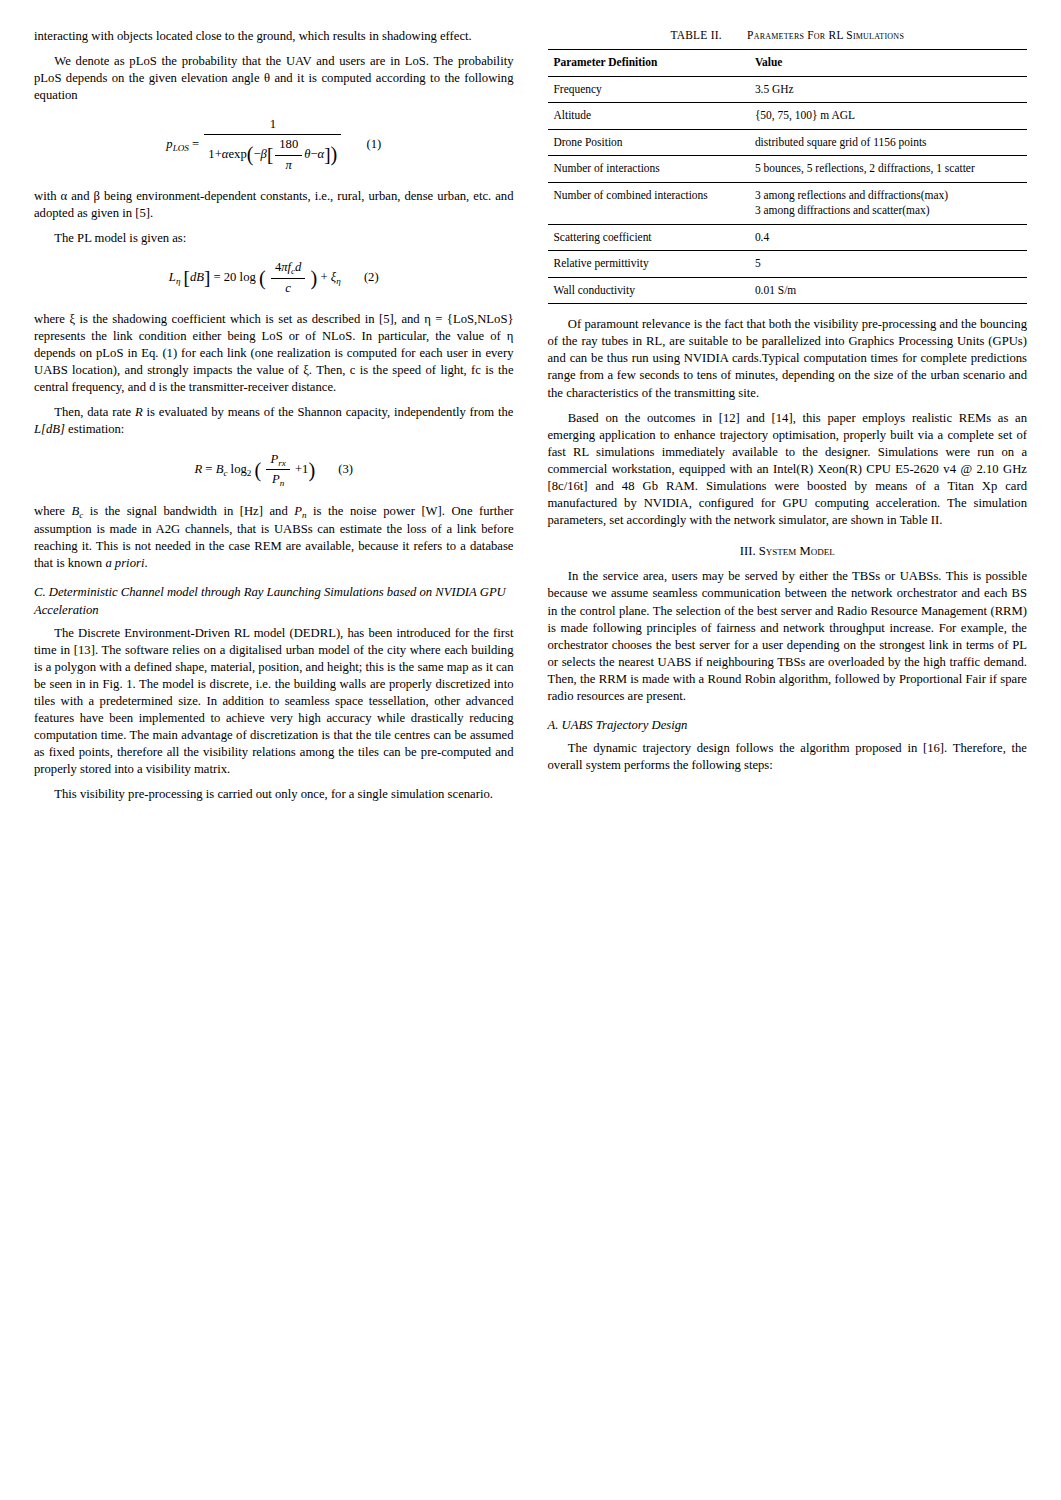interacting with objects located close to the ground, which results in shadowing effect.
We denote as pLoS the probability that the UAV and users are in LoS. The probability pLoS depends on the given elevation angle θ and it is computed according to the following equation
pLOS = 1 1+αexp(−β[180 π θ−α])
(1)
with α and β being environment-dependent constants, i.e., rural, urban, dense urban, etc. and adopted as given in [5].
The PL model is given as:
Lη [dB] = 20 log ( 4πfcd c ) + ξη
(2)
where ξ is the shadowing coefficient which is set as described in [5], and η = {LoS,NLoS} represents the link condition either being LoS or of NLoS. In particular, the value of η depends on pLoS in Eq. (1) for each link (one realization is computed for each user in every UABS location), and strongly impacts the value of ξ. Then, c is the speed of light, fc is the central frequency, and d is the transmitter-receiver distance.
Then, data rate R is evaluated by means of the Shannon capacity, independently from the L[dB] estimation:
R = Bc log2 ( Prx Pn +1)
(3)
where Bc is the signal bandwidth in [Hz] and Pn is the noise power [W]. One further assumption is made in A2G channels, that is UABSs can estimate the loss of a link before reaching it. This is not needed in the case REM are available, because it refers to a database that is known a priori.
C. Deterministic Channel model through Ray Launching Simulations based on NVIDIA GPU Acceleration
The Discrete Environment-Driven RL model (DEDRL), has been introduced for the first time in [13]. The software relies on a digitalised urban model of the city where each building is a polygon with a defined shape, material, position, and height; this is the same map as it can be seen in in Fig. 1. The model is discrete, i.e. the building walls are properly discretized into tiles with a predetermined size. In addition to seamless space tessellation, other advanced features have been implemented to achieve very high accuracy while drastically reducing computation time. The main advantage of discretization is that the tile centres can be assumed as fixed points, therefore all the visibility relations among the tiles can be pre-computed and properly stored into a visibility matrix.
This visibility pre-processing is carried out only once, for a single simulation scenario.
TABLE II. Parameters For RL Simulations
| Parameter Definition | Value |
| --- | --- |
| Frequency | 3.5 GHz |
| Altitude | {50, 75, 100} m AGL |
| Drone Position | distributed square grid of 1156 points |
| Number of interactions | 5 bounces, 5 reflections, 2 diffractions, 1 scatter |
| Number of combined interactions | 3 among reflections and diffractions(max) 3 among diffractions and scatter(max) |
| Scattering coefficient | 0.4 |
| Relative permittivity | 5 |
| Wall conductivity | 0.01 S/m |
Of paramount relevance is the fact that both the visibility pre-processing and the bouncing of the ray tubes in RL, are suitable to be parallelized into Graphics Processing Units (GPUs) and can be thus run using NVIDIA cards.Typical computation times for complete predictions range from a few seconds to tens of minutes, depending on the size of the urban scenario and the characteristics of the transmitting site.
Based on the outcomes in [12] and [14], this paper employs realistic REMs as an emerging application to enhance trajectory optimisation, properly built via a complete set of fast RL simulations immediately available to the designer. Simulations were run on a commercial workstation, equipped with an Intel(R) Xeon(R) CPU E5-2620 v4 @ 2.10 GHz [8c/16t] and 48 Gb RAM. Simulations were boosted by means of a Titan Xp card manufactured by NVIDIA, configured for GPU computing acceleration. The simulation parameters, set accordingly with the network simulator, are shown in Table II.
III. System Model
In the service area, users may be served by either the TBSs or UABSs. This is possible because we assume seamless communication between the network orchestrator and each BS in the control plane. The selection of the best server and Radio Resource Management (RRM) is made following principles of fairness and network throughput increase. For example, the orchestrator chooses the best server for a user depending on the strongest link in terms of PL or selects the nearest UABS if neighbouring TBSs are overloaded by the high traffic demand. Then, the RRM is made with a Round Robin algorithm, followed by Proportional Fair if spare radio resources are present.
A. UABS Trajectory Design
The dynamic trajectory design follows the algorithm proposed in [16]. Therefore, the overall system performs the following steps: